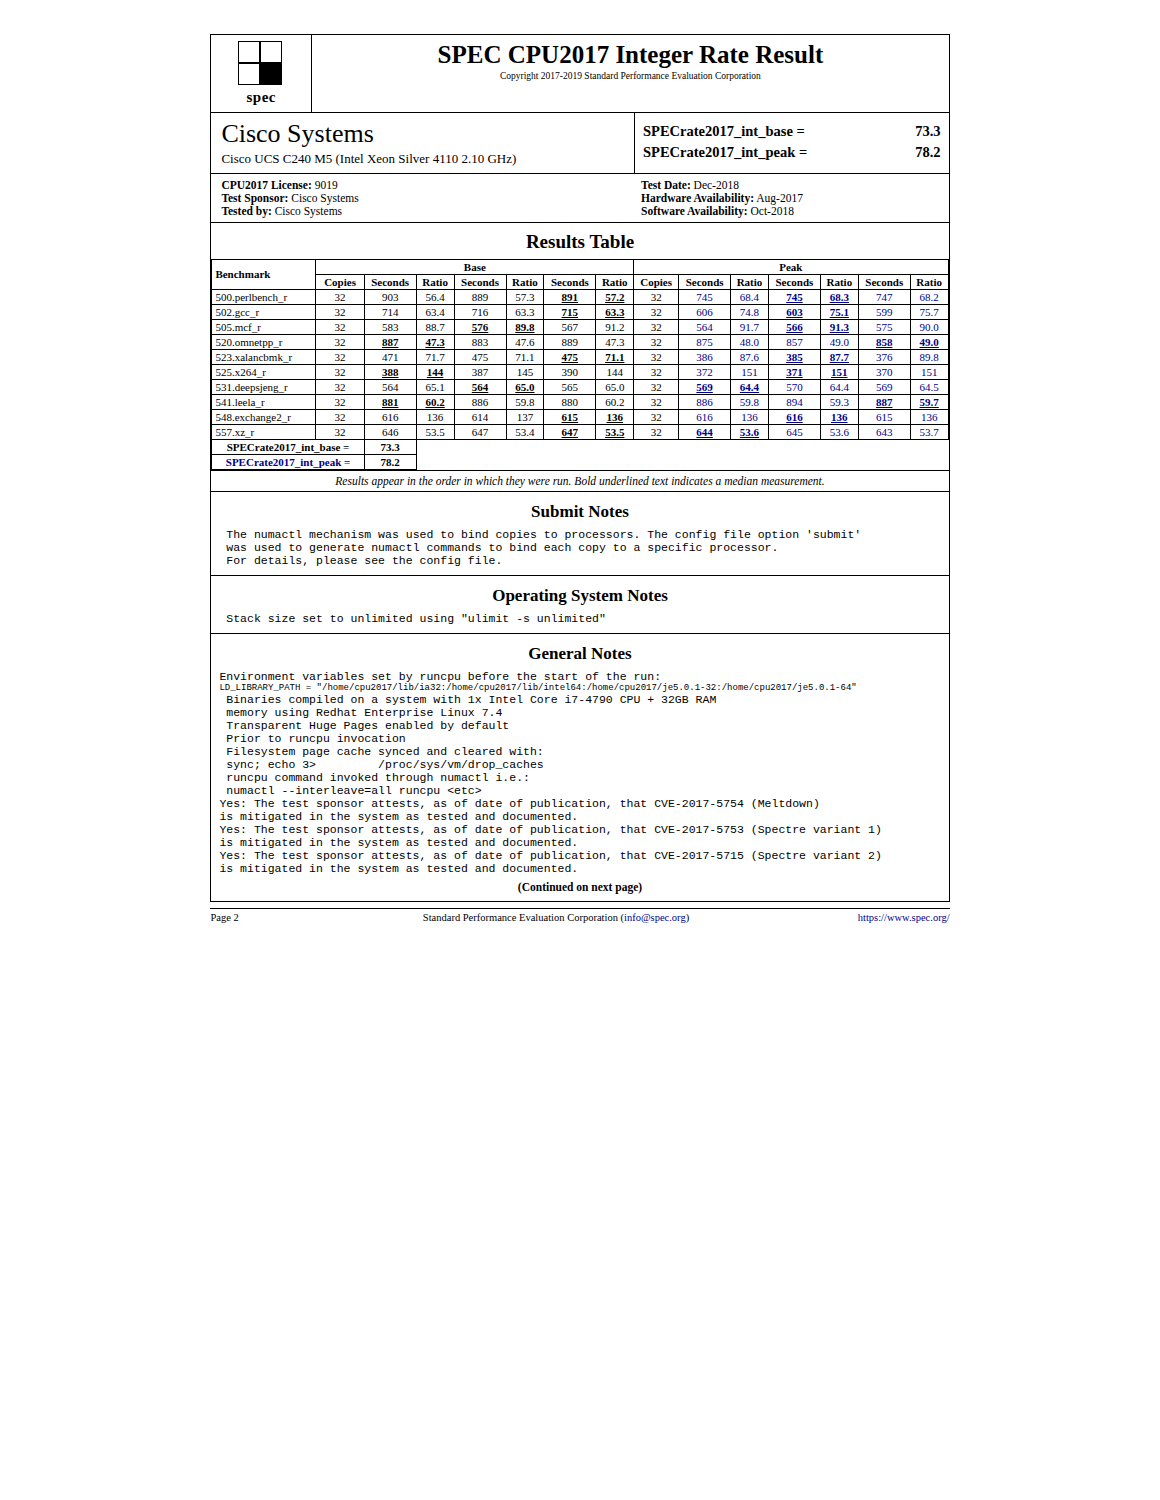spec
SPEC CPU2017 Integer Rate Result
Copyright 2017-2019 Standard Performance Evaluation Corporation
Cisco Systems
Cisco UCS C240 M5 (Intel Xeon Silver 4110 2.10 GHz)
SPECrate2017_int_base = 73.3
SPECrate2017_int_peak = 78.2
CPU2017 License: 9019
Test Sponsor: Cisco Systems
Tested by: Cisco Systems
Test Date: Dec-2018
Hardware Availability: Aug-2017
Software Availability: Oct-2018
Results Table
| Benchmark | Base | Peak |
| --- | --- | --- |
| Copies | Seconds | Ratio | Seconds | Ratio | Seconds | Ratio | Copies | Seconds | Ratio | Seconds | Ratio | Seconds | Ratio |
| 500.perlbench_r | 32 | 903 | 56.4 | 889 | 57.3 | 891 | 57.2 | 32 | 745 | 68.4 | 745 | 68.3 | 747 | 68.2 |
| 502.gcc_r | 32 | 714 | 63.4 | 716 | 63.3 | 715 | 63.3 | 32 | 606 | 74.8 | 603 | 75.1 | 599 | 75.7 |
| 505.mcf_r | 32 | 583 | 88.7 | 576 | 89.8 | 567 | 91.2 | 32 | 564 | 91.7 | 566 | 91.3 | 575 | 90.0 |
| 520.omnetpp_r | 32 | 887 | 47.3 | 883 | 47.6 | 889 | 47.3 | 32 | 875 | 48.0 | 857 | 49.0 | 858 | 49.0 |
| 523.xalancbmk_r | 32 | 471 | 71.7 | 475 | 71.1 | 475 | 71.1 | 32 | 386 | 87.6 | 385 | 87.7 | 376 | 89.8 |
| 525.x264_r | 32 | 388 | 144 | 387 | 145 | 390 | 144 | 32 | 372 | 151 | 371 | 151 | 370 | 151 |
| 531.deepsjeng_r | 32 | 564 | 65.1 | 564 | 65.0 | 565 | 65.0 | 32 | 569 | 64.4 | 570 | 64.4 | 569 | 64.5 |
| 541.leela_r | 32 | 881 | 60.2 | 886 | 59.8 | 880 | 60.2 | 32 | 886 | 59.8 | 894 | 59.3 | 887 | 59.7 |
| 548.exchange2_r | 32 | 616 | 136 | 614 | 137 | 615 | 136 | 32 | 616 | 136 | 616 | 136 | 615 | 136 |
| 557.xz_r | 32 | 646 | 53.5 | 647 | 53.4 | 647 | 53.5 | 32 | 644 | 53.6 | 645 | 53.6 | 643 | 53.7 |
| SPECrate2017_int_base = | 73.3 | |
| SPECrate2017_int_peak = | 78.2 | |
Results appear in the order in which they were run. Bold underlined text indicates a median measurement.
Submit Notes
 The numactl mechanism was used to bind copies to processors. The config file option 'submit'
 was used to generate numactl commands to bind each copy to a specific processor.
 For details, please see the config file.
Operating System Notes
 Stack size set to unlimited using "ulimit -s unlimited"
General Notes
Environment variables set by runcpu before the start of the run:
LD_LIBRARY_PATH = "/home/cpu2017/lib/ia32:/home/cpu2017/lib/intel64:/home/cpu2017/je5.0.1-32:/home/cpu2017/je5.0.1-64"
 Binaries compiled on a system with 1x Intel Core i7-4790 CPU + 32GB RAM
 memory using Redhat Enterprise Linux 7.4
 Transparent Huge Pages enabled by default
 Prior to runcpu invocation
 Filesystem page cache synced and cleared with:
 sync; echo 3>         /proc/sys/vm/drop_caches
 runcpu command invoked through numactl i.e.:
 numactl --interleave=all runcpu <etc>
Yes: The test sponsor attests, as of date of publication, that CVE-2017-5754 (Meltdown)
is mitigated in the system as tested and documented.
Yes: The test sponsor attests, as of date of publication, that CVE-2017-5753 (Spectre variant 1)
is mitigated in the system as tested and documented.
Yes: The test sponsor attests, as of date of publication, that CVE-2017-5715 (Spectre variant 2)
is mitigated in the system as tested and documented.
(Continued on next page)
Page 2
Standard Performance Evaluation Corporation (info@spec.org)
https://www.spec.org/